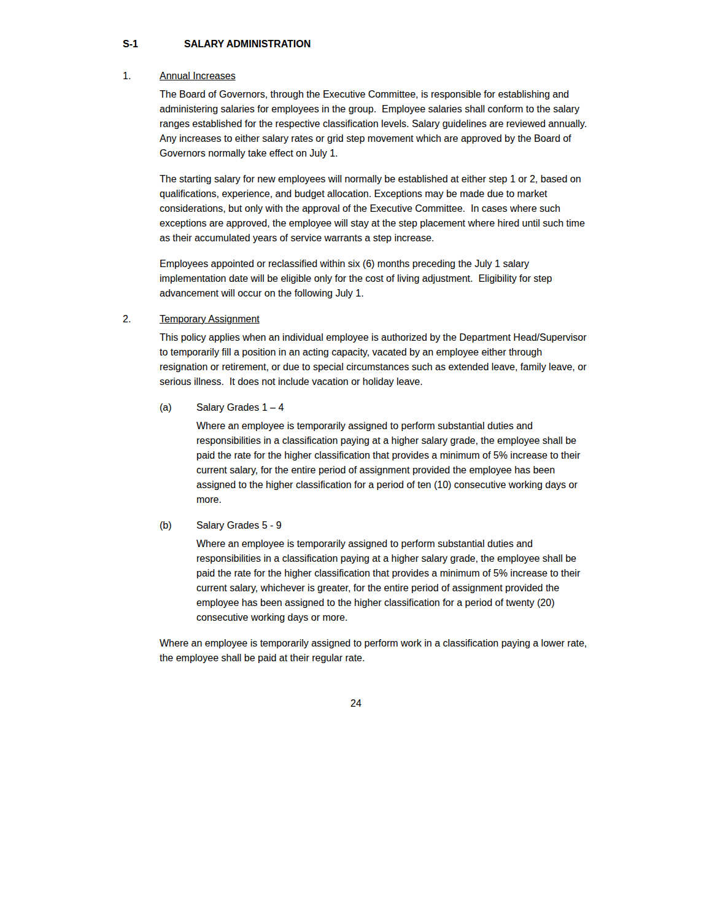S-1 SALARY ADMINISTRATION
1. Annual Increases
The Board of Governors, through the Executive Committee, is responsible for establishing and administering salaries for employees in the group. Employee salaries shall conform to the salary ranges established for the respective classification levels. Salary guidelines are reviewed annually. Any increases to either salary rates or grid step movement which are approved by the Board of Governors normally take effect on July 1.
The starting salary for new employees will normally be established at either step 1 or 2, based on qualifications, experience, and budget allocation. Exceptions may be made due to market considerations, but only with the approval of the Executive Committee. In cases where such exceptions are approved, the employee will stay at the step placement where hired until such time as their accumulated years of service warrants a step increase.
Employees appointed or reclassified within six (6) months preceding the July 1 salary implementation date will be eligible only for the cost of living adjustment. Eligibility for step advancement will occur on the following July 1.
2. Temporary Assignment
This policy applies when an individual employee is authorized by the Department Head/Supervisor to temporarily fill a position in an acting capacity, vacated by an employee either through resignation or retirement, or due to special circumstances such as extended leave, family leave, or serious illness. It does not include vacation or holiday leave.
(a) Salary Grades 1 – 4
Where an employee is temporarily assigned to perform substantial duties and responsibilities in a classification paying at a higher salary grade, the employee shall be paid the rate for the higher classification that provides a minimum of 5% increase to their current salary, for the entire period of assignment provided the employee has been assigned to the higher classification for a period of ten (10) consecutive working days or more.
(b) Salary Grades 5 - 9
Where an employee is temporarily assigned to perform substantial duties and responsibilities in a classification paying at a higher salary grade, the employee shall be paid the rate for the higher classification that provides a minimum of 5% increase to their current salary, whichever is greater, for the entire period of assignment provided the employee has been assigned to the higher classification for a period of twenty (20) consecutive working days or more.
Where an employee is temporarily assigned to perform work in a classification paying a lower rate, the employee shall be paid at their regular rate.
24